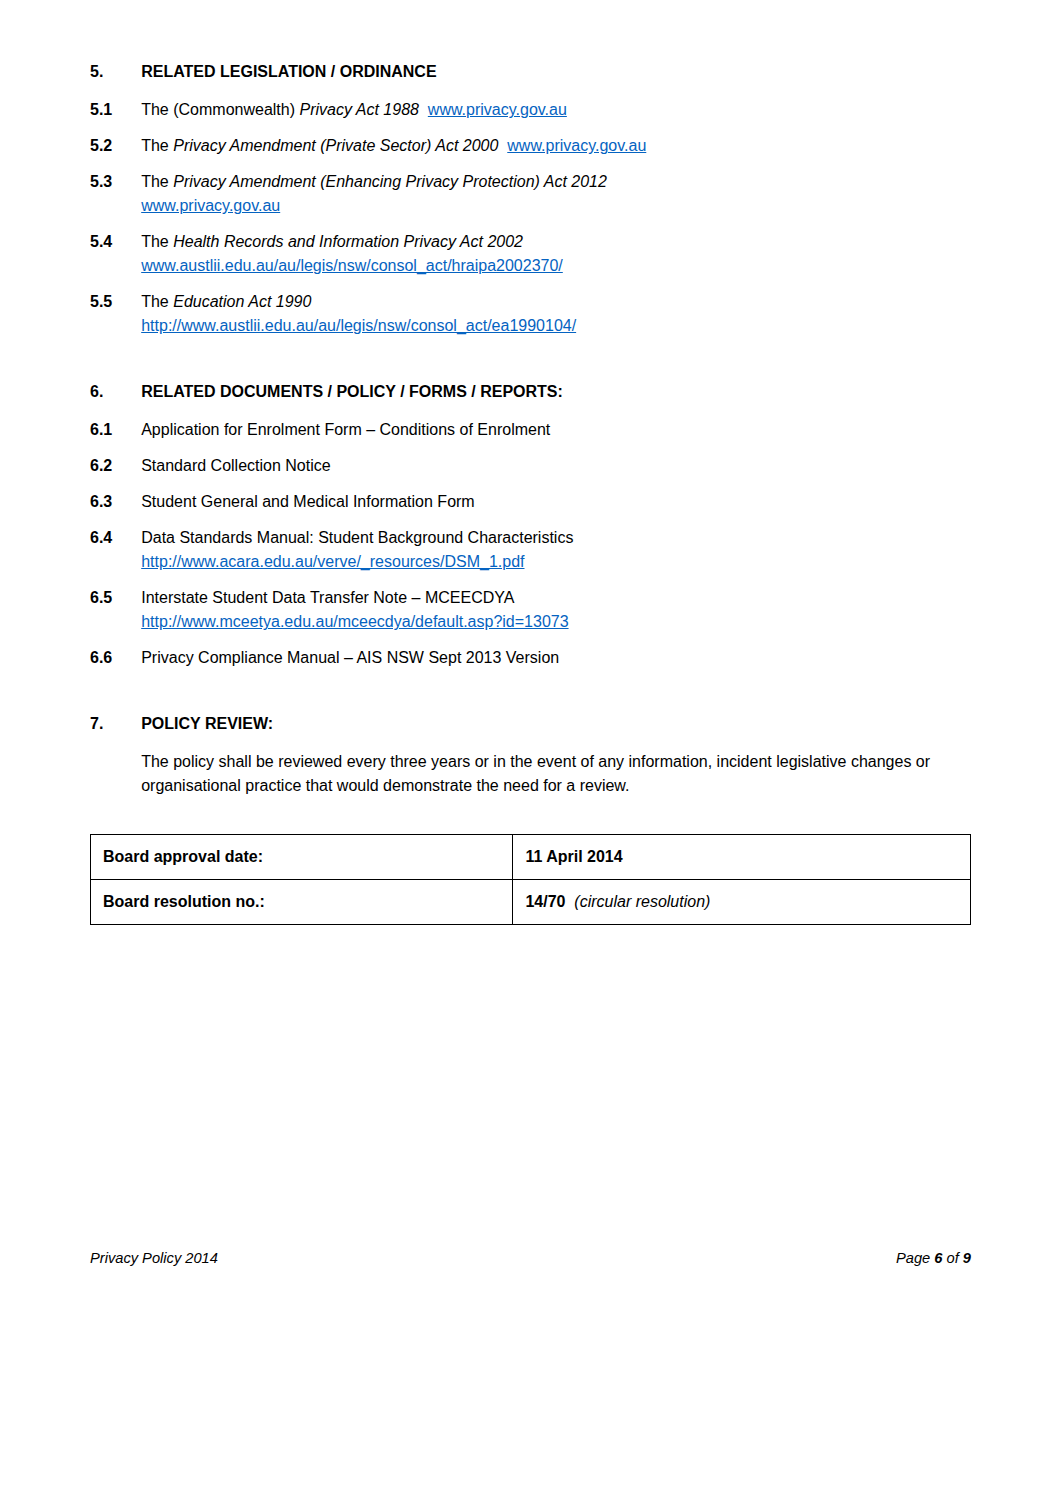5. RELATED LEGISLATION / ORDINANCE
5.1 The (Commonwealth) Privacy Act 1988 www.privacy.gov.au
5.2 The Privacy Amendment (Private Sector) Act 2000 www.privacy.gov.au
5.3 The Privacy Amendment (Enhancing Privacy Protection) Act 2012
www.privacy.gov.au
5.4 The Health Records and Information Privacy Act 2002
www.austlii.edu.au/au/legis/nsw/consol_act/hraipa2002370/
5.5 The Education Act 1990
http://www.austlii.edu.au/au/legis/nsw/consol_act/ea1990104/
6. RELATED DOCUMENTS / POLICY / FORMS / REPORTS:
6.1 Application for Enrolment Form – Conditions of Enrolment
6.2 Standard Collection Notice
6.3 Student General and Medical Information Form
6.4 Data Standards Manual: Student Background Characteristics
http://www.acara.edu.au/verve/_resources/DSM_1.pdf
6.5 Interstate Student Data Transfer Note – MCEECDYA
http://www.mceetya.edu.au/mceecdya/default.asp?id=13073
6.6 Privacy Compliance Manual – AIS NSW Sept 2013 Version
7. POLICY REVIEW:
The policy shall be reviewed every three years or in the event of any information, incident legislative changes or organisational practice that would demonstrate the need for a review.
| Board approval date: | 11 April 2014 |
| Board resolution no.: | 14/70 (circular resolution) |
Privacy Policy 2014
Page 6 of 9